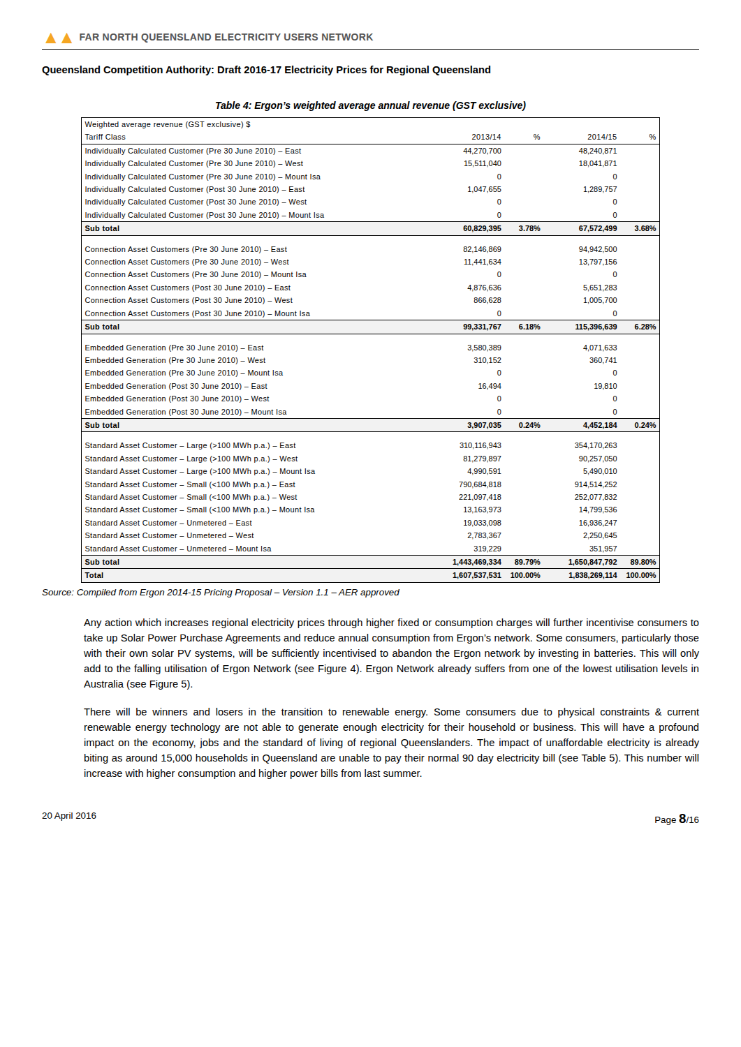▲▲ FAR NORTH QUEENSLAND ELECTRICITY USERS NETWORK
Queensland Competition Authority: Draft 2016-17 Electricity Prices for Regional Queensland
Table 4: Ergon’s weighted average annual revenue (GST exclusive)
| Weighted average revenue (GST exclusive) $ | | | | |
| Tariff Class | 2013/14 | % | 2014/15 | % |
| Individually Calculated Customer (Pre 30 June 2010) – East | 44,270,700 | | 48,240,871 | |
| Individually Calculated Customer (Pre 30 June 2010) – West | 15,511,040 | | 18,041,871 | |
| Individually Calculated Customer (Pre 30 June 2010) – Mount Isa | 0 | | 0 | |
| Individually Calculated Customer (Post 30 June 2010) – East | 1,047,655 | | 1,289,757 | |
| Individually Calculated Customer (Post 30 June 2010) – West | 0 | | 0 | |
| Individually Calculated Customer (Post 30 June 2010) – Mount Isa | 0 | | 0 | |
| Sub total | 60,829,395 | 3.78% | 67,572,499 | 3.68% |
| Connection Asset Customers (Pre 30 June 2010) – East | 82,146,869 | | 94,942,500 | |
| Connection Asset Customers (Pre 30 June 2010) – West | 11,441,634 | | 13,797,156 | |
| Connection Asset Customers (Pre 30 June 2010) – Mount Isa | 0 | | 0 | |
| Connection Asset Customers (Post 30 June 2010) – East | 4,876,636 | | 5,651,283 | |
| Connection Asset Customers (Post 30 June 2010) – West | 866,628 | | 1,005,700 | |
| Connection Asset Customers (Post 30 June 2010) – Mount Isa | 0 | | 0 | |
| Sub total | 99,331,767 | 6.18% | 115,396,639 | 6.28% |
| Embedded Generation (Pre 30 June 2010) – East | 3,580,389 | | 4,071,633 | |
| Embedded Generation (Pre 30 June 2010) – West | 310,152 | | 360,741 | |
| Embedded Generation (Pre 30 June 2010) – Mount Isa | 0 | | 0 | |
| Embedded Generation (Post 30 June 2010) – East | 16,494 | | 19,810 | |
| Embedded Generation (Post 30 June 2010) – West | 0 | | 0 | |
| Embedded Generation (Post 30 June 2010) – Mount Isa | 0 | | 0 | |
| Sub total | 3,907,035 | 0.24% | 4,452,184 | 0.24% |
| Standard Asset Customer – Large (>100 MWh p.a.) – East | 310,116,943 | | 354,170,263 | |
| Standard Asset Customer – Large (>100 MWh p.a.) – West | 81,279,897 | | 90,257,050 | |
| Standard Asset Customer – Large (>100 MWh p.a.) – Mount Isa | 4,990,591 | | 5,490,010 | |
| Standard Asset Customer – Small (<100 MWh p.a.) – East | 790,684,818 | | 914,514,252 | |
| Standard Asset Customer – Small (<100 MWh p.a.) – West | 221,097,418 | | 252,077,832 | |
| Standard Asset Customer – Small (<100 MWh p.a.) – Mount Isa | 13,163,973 | | 14,799,536 | |
| Standard Asset Customer – Unmetered – East | 19,033,098 | | 16,936,247 | |
| Standard Asset Customer – Unmetered – West | 2,783,367 | | 2,250,645 | |
| Standard Asset Customer – Unmetered – Mount Isa | 319,229 | | 351,957 | |
| Sub total | 1,443,469,334 | 89.79% | 1,650,847,792 | 89.80% |
| Total | 1,607,537,531 | 100.00% | 1,838,269,114 | 100.00% |
Source: Compiled from Ergon 2014-15 Pricing Proposal – Version 1.1 – AER approved
Any action which increases regional electricity prices through higher fixed or consumption charges will further incentivise consumers to take up Solar Power Purchase Agreements and reduce annual consumption from Ergon’s network. Some consumers, particularly those with their own solar PV systems, will be sufficiently incentivised to abandon the Ergon network by investing in batteries. This will only add to the falling utilisation of Ergon Network (see Figure 4). Ergon Network already suffers from one of the lowest utilisation levels in Australia (see Figure 5).
There will be winners and losers in the transition to renewable energy. Some consumers due to physical constraints & current renewable energy technology are not able to generate enough electricity for their household or business. This will have a profound impact on the economy, jobs and the standard of living of regional Queenslanders. The impact of unaffordable electricity is already biting as around 15,000 households in Queensland are unable to pay their normal 90 day electricity bill (see Table 5). This number will increase with higher consumption and higher power bills from last summer.
20 April 2016 Page 8/16